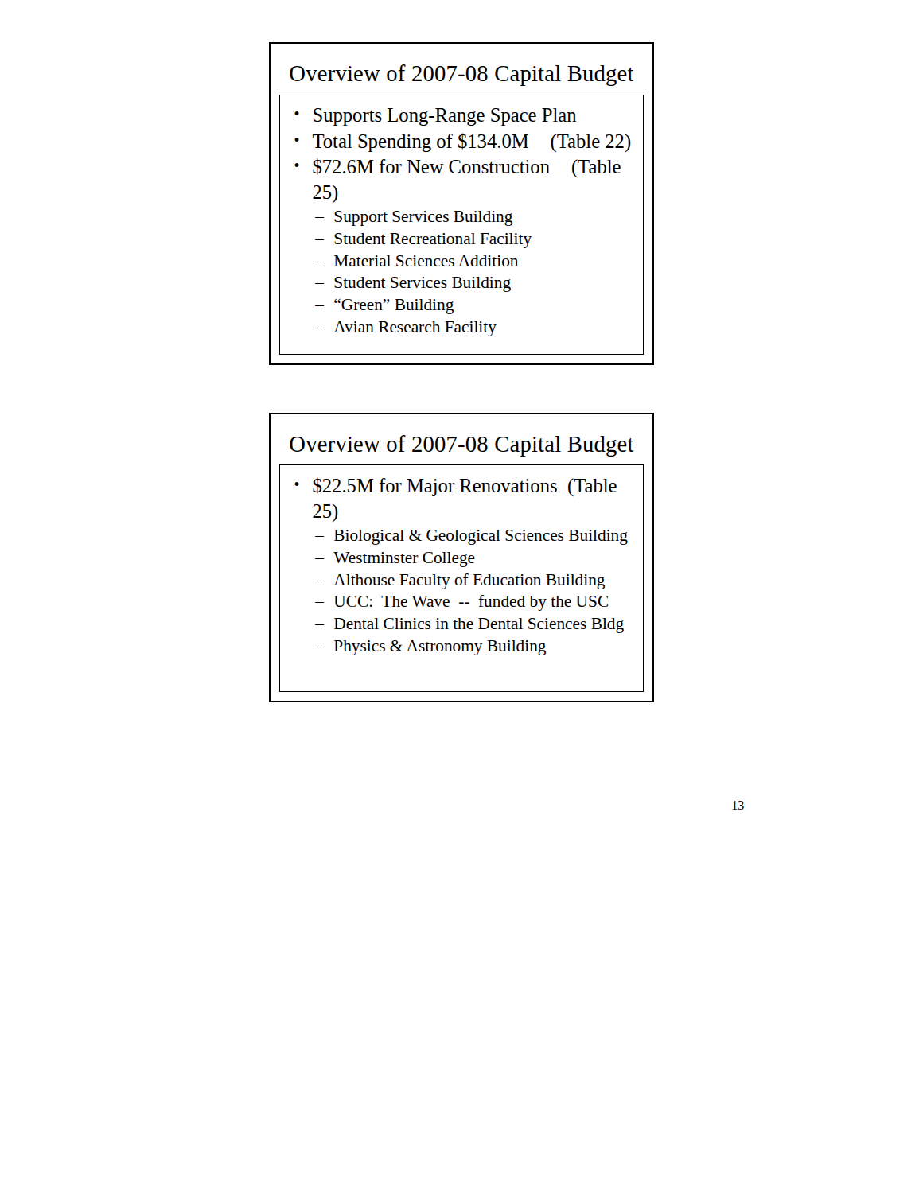Overview of 2007-08 Capital Budget
Supports Long-Range Space Plan
Total Spending of $134.0M(Table 22)
$72.6M for New Construction(Table 25)
Support Services Building
Student Recreational Facility
Material Sciences Addition
Student Services Building
“Green” Building
Avian Research Facility
Overview of 2007-08 Capital Budget
$22.5M for Major Renovations (Table 25)
Biological & Geological Sciences Building
Westminster College
Althouse Faculty of Education Building
UCC: The Wave -- funded by the USC
Dental Clinics in the Dental Sciences Bldg
Physics & Astronomy Building
13